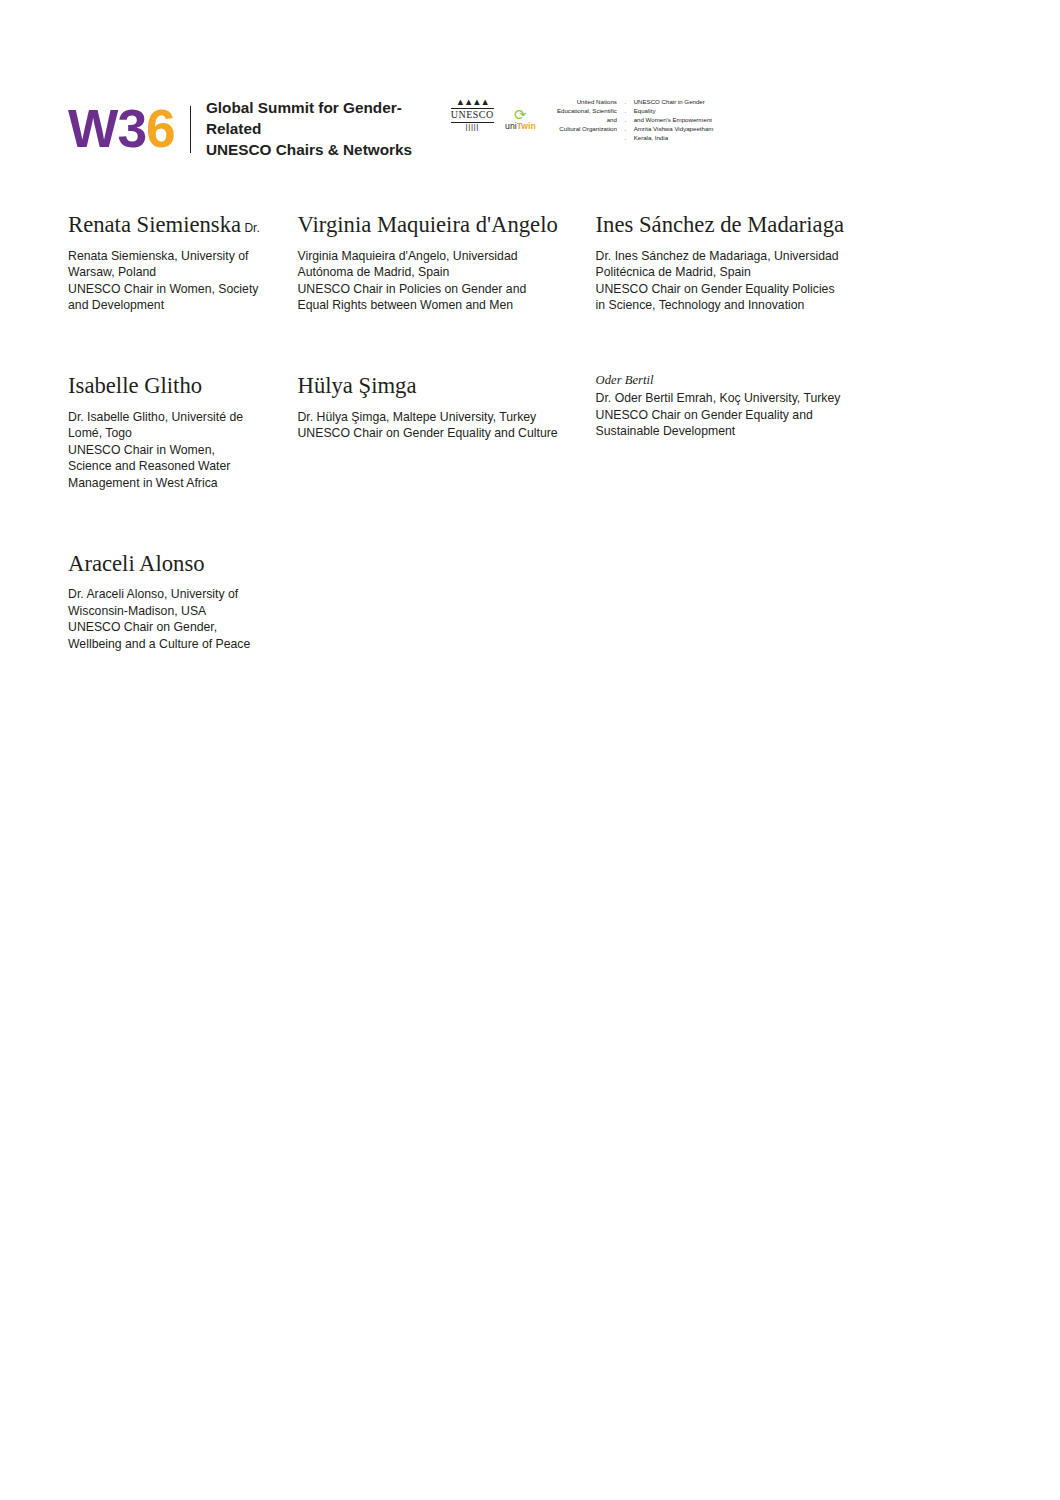W 36
Global Summit for Gender-Related
UNESCO Chairs & Networks
▲▲▲▲
UNESCO
|||||
⟳
uni Twin
United Nations
Educational, Scientific and
Cultural Organization
.....
UNESCO Chair in Gender Equality
and Women's Empowerment
Amrita Vishwa Vidyapeetham
Kerala, India
Renata Siemienska Dr.
Renata Siemienska, University of Warsaw, Poland
UNESCO Chair in Women, Society and Development
Virginia Maquieira d'Angelo
Virginia Maquieira d'Angelo, Universidad Autónoma de Madrid, Spain
UNESCO Chair in Policies on Gender and Equal Rights between Women and Men
Ines Sánchez de Madariaga
Dr. Ines Sánchez de Madariaga, Universidad Politécnica de Madrid, Spain
UNESCO Chair on Gender Equality Policies in Science, Technology and Innovation
Isabelle Glitho
Dr. Isabelle Glitho, Université de Lomé, Togo
UNESCO Chair in Women, Science and Reasoned Water Management in West Africa
Hülya Şimga
Dr. Hülya Şimga, Maltepe University, Turkey
UNESCO Chair on Gender Equality and Culture
Oder Bertil
Dr. Oder Bertil Emrah, Koç University, Turkey
UNESCO Chair on Gender Equality and Sustainable Development
Araceli Alonso
Dr. Araceli Alonso, University of Wisconsin-Madison, USA
UNESCO Chair on Gender, Wellbeing and a Culture of Peace